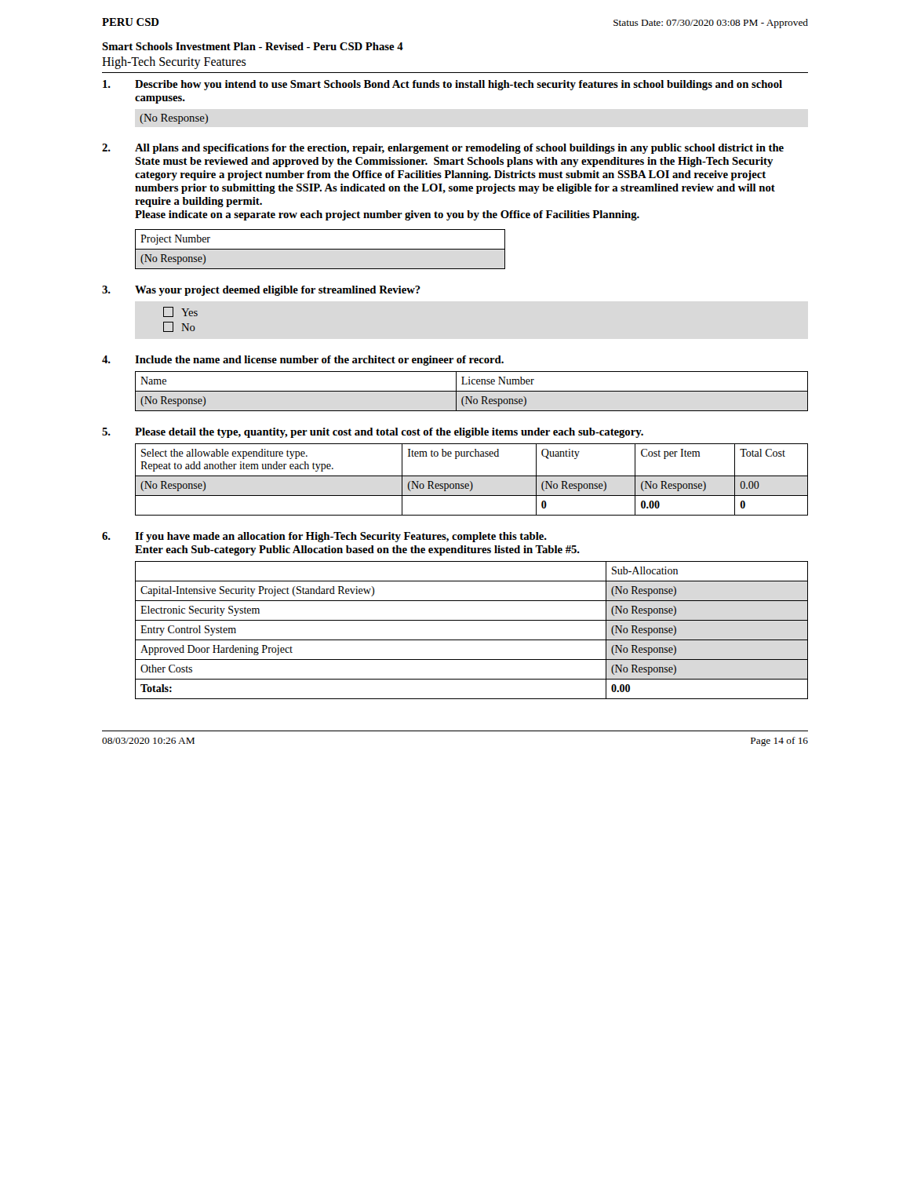PERU CSD Status Date: 07/30/2020 03:08 PM - Approved
Smart Schools Investment Plan - Revised - Peru CSD Phase 4
High-Tech Security Features
Describe how you intend to use Smart Schools Bond Act funds to install high-tech security features in school buildings and on school campuses.
(No Response)
All plans and specifications for the erection, repair, enlargement or remodeling of school buildings in any public school district in the State must be reviewed and approved by the Commissioner. Smart Schools plans with any expenditures in the High-Tech Security category require a project number from the Office of Facilities Planning. Districts must submit an SSBA LOI and receive project numbers prior to submitting the SSIP. As indicated on the LOI, some projects may be eligible for a streamlined review and will not require a building permit.
Please indicate on a separate row each project number given to you by the Office of Facilities Planning.
| Project Number |
| --- |
| (No Response) |
Was your project deemed eligible for streamlined Review?
Yes
No
Include the name and license number of the architect or engineer of record.
| Name | License Number |
| --- | --- |
| (No Response) | (No Response) |
Please detail the type, quantity, per unit cost and total cost of the eligible items under each sub-category.
| Select the allowable expenditure type. Repeat to add another item under each type. | Item to be purchased | Quantity | Cost per Item | Total Cost |
| --- | --- | --- | --- | --- |
| (No Response) | (No Response) | (No Response) | (No Response) | 0.00 |
| | | 0 | 0.00 | 0 |
If you have made an allocation for High-Tech Security Features, complete this table.
Enter each Sub-category Public Allocation based on the the expenditures listed in Table #5.
| | Sub-Allocation |
| --- | --- |
| Capital-Intensive Security Project (Standard Review) | (No Response) |
| Electronic Security System | (No Response) |
| Entry Control System | (No Response) |
| Approved Door Hardening Project | (No Response) |
| Other Costs | (No Response) |
| Totals: | 0.00 |
08/03/2020 10:26 AM Page 14 of 16